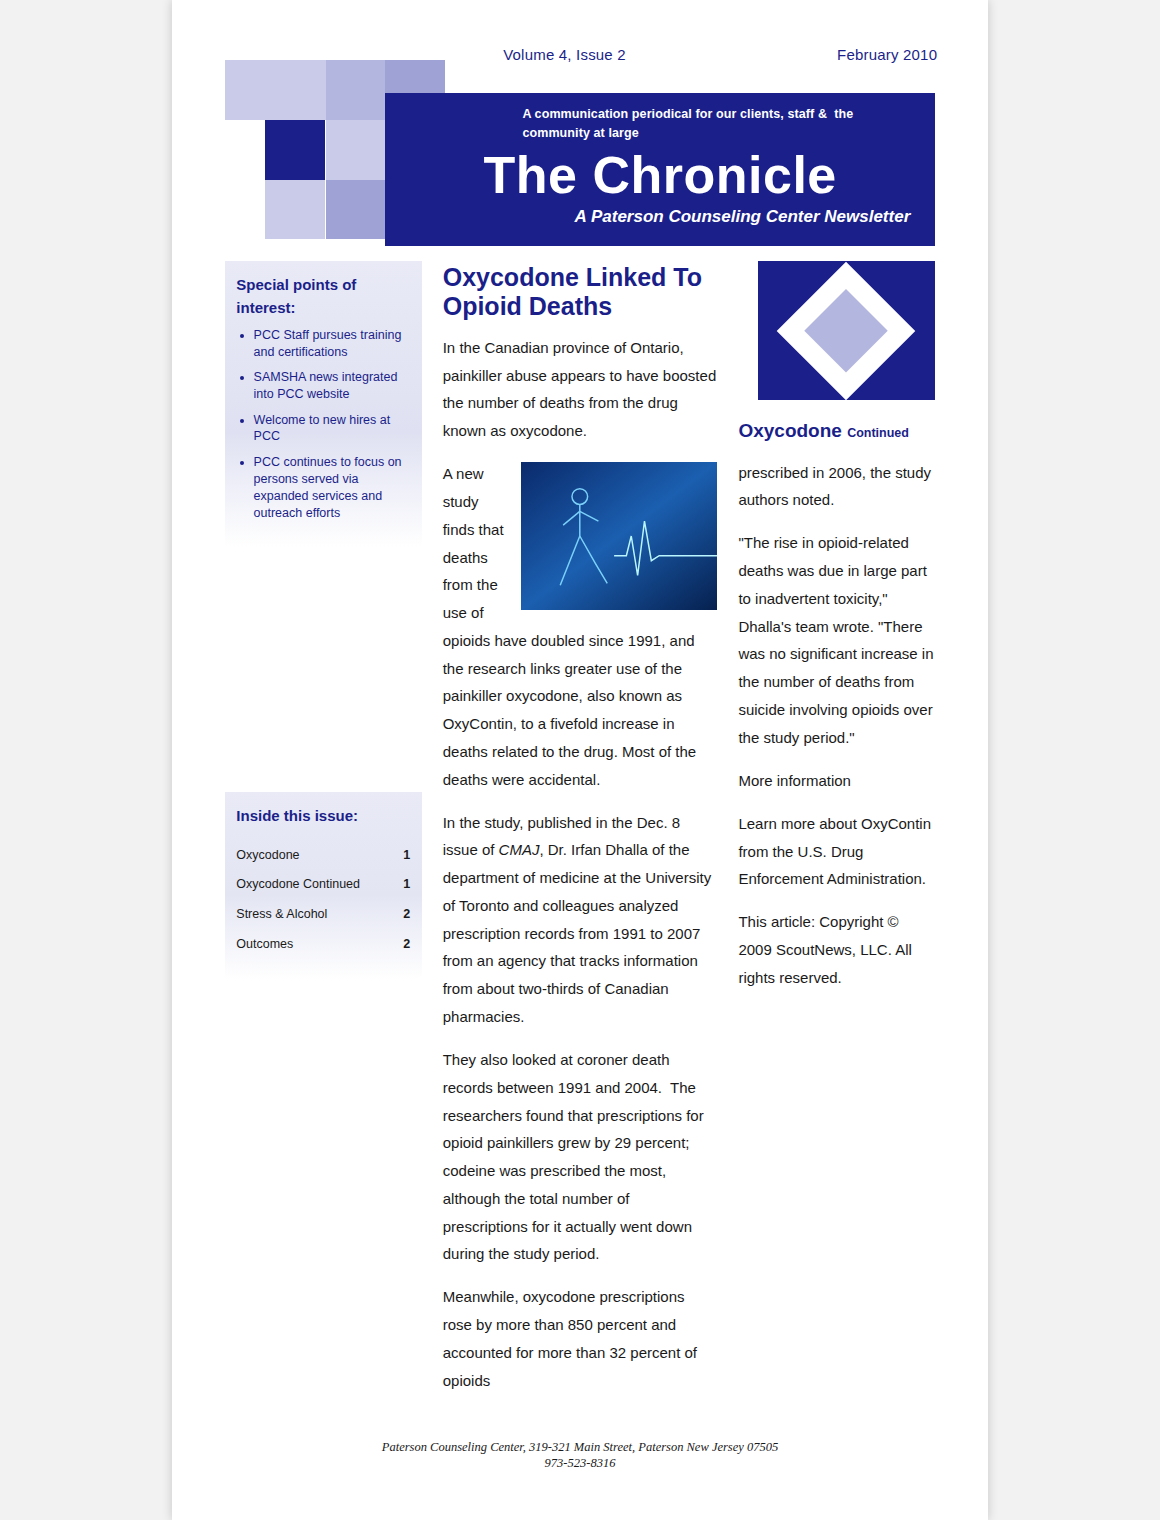Volume 4, Issue 2 February 2010
A communication periodical for our clients, staff & the community at large
The Chronicle
A Paterson Counseling Center Newsletter
Special points of interest:
PCC Staff pursues training and certifications
SAMSHA news integrated into PCC website
Welcome to new hires at PCC
PCC continues to focus on persons served via expanded services and outreach efforts
Inside this issue:
| Oxycodone | 1 |
| Oxycodone Continued | 1 |
| Stress & Alcohol | 2 |
| Outcomes | 2 |
Oxycodone Linked To Opioid Deaths
In the Canadian province of Ontario, painkiller abuse appears to have boosted the number of deaths from the drug known as oxycodone.
A new study finds that deaths from the use of opioids have doubled since 1991, and the research links greater use of the painkiller oxycodone, also known as OxyContin, to a fivefold increase in deaths related to the drug. Most of the deaths were accidental.
In the study, published in the Dec. 8 issue of CMAJ, Dr. Irfan Dhalla of the department of medicine at the University of Toronto and colleagues analyzed prescription records from 1991 to 2007 from an agency that tracks information from about two-thirds of Canadian pharmacies.
They also looked at coroner death records between 1991 and 2004. The researchers found that prescriptions for opioid painkillers grew by 29 percent; codeine was prescribed the most, although the total number of prescriptions for it actually went down during the study period.
Meanwhile, oxycodone prescriptions rose by more than 850 percent and accounted for more than 32 percent of opioids
Oxycodone Continued
prescribed in 2006, the study authors noted.
"The rise in opioid-related deaths was due in large part to inadvertent toxicity," Dhalla's team wrote. "There was no significant increase in the number of deaths from suicide involving opioids over the study period."
More information
Learn more about OxyContin from the U.S. Drug Enforcement Administration.
This article: Copyright © 2009 ScoutNews, LLC. All rights reserved.
Paterson Counseling Center, 319-321 Main Street, Paterson New Jersey 07505
973-523-8316